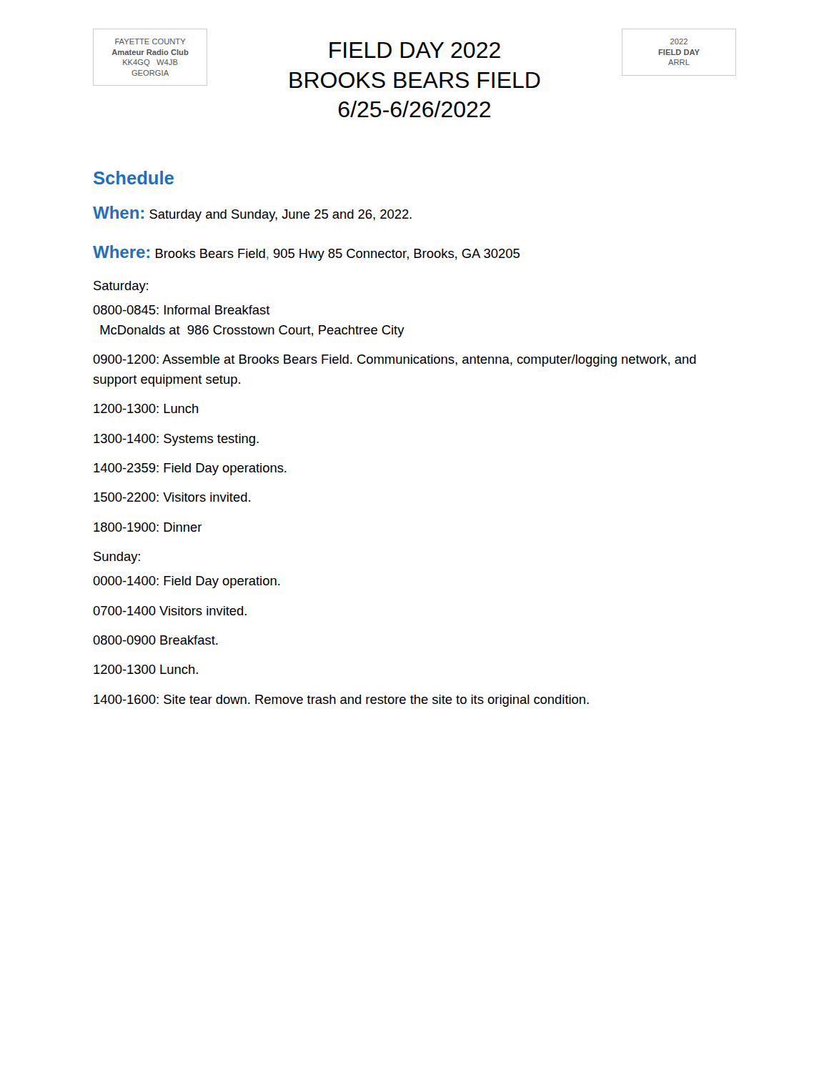FAYETTE COUNTY
Amateur Radio Club
KK4GQ W4JB
GEORGIA
FIELD DAY 2022
BROOKS BEARS FIELD
6/25-6/26/2022
2022
FIELD DAY
ARRL
Schedule
When: Saturday and Sunday, June 25 and 26, 2022.
Where: Brooks Bears Field, 905 Hwy 85 Connector, Brooks, GA 30205
Saturday:
0800-0845: Informal Breakfast McDonalds at 986 Crosstown Court, Peachtree City
0900-1200: Assemble at Brooks Bears Field. Communications, antenna, computer/logging network, and support equipment setup.
1200-1300: Lunch
1300-1400: Systems testing.
1400-2359: Field Day operations.
1500-2200: Visitors invited.
1800-1900: Dinner
Sunday:
0000-1400: Field Day operation.
0700-1400 Visitors invited.
0800-0900 Breakfast.
1200-1300 Lunch.
1400-1600: Site tear down. Remove trash and restore the site to its original condition.